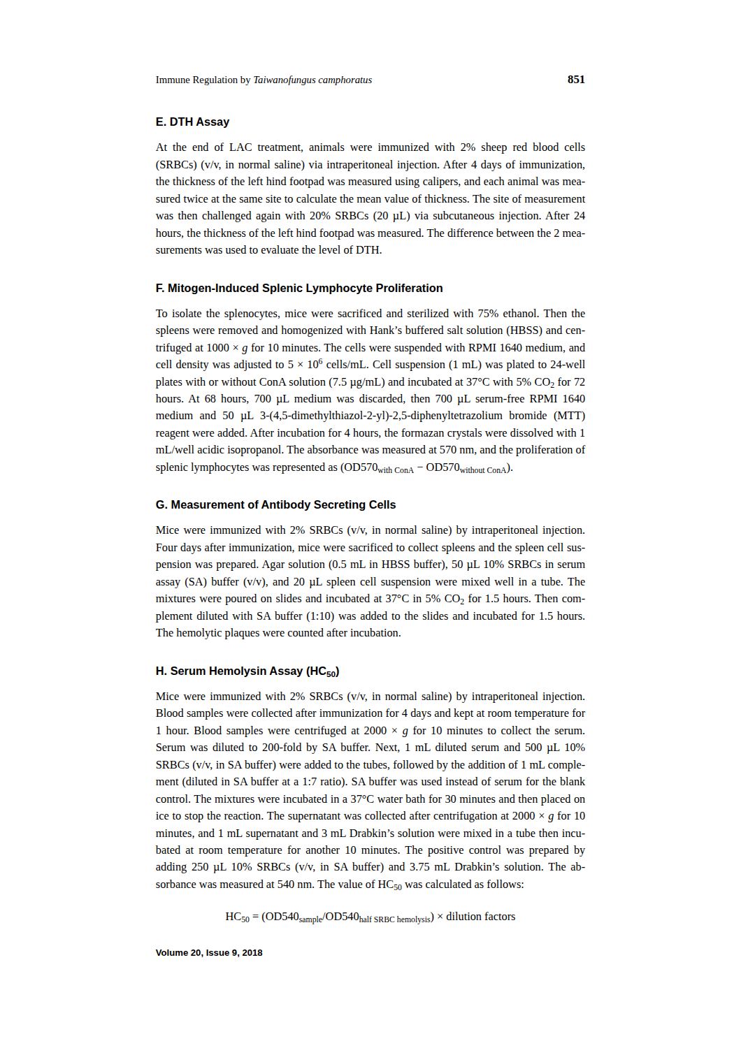Immune Regulation by Taiwanofungus camphoratus 851
E. DTH Assay
At the end of LAC treatment, animals were immunized with 2% sheep red blood cells (SRBCs) (v/v, in normal saline) via intraperitoneal injection. After 4 days of immunization, the thickness of the left hind footpad was measured using calipers, and each animal was measured twice at the same site to calculate the mean value of thickness. The site of measurement was then challenged again with 20% SRBCs (20 µL) via subcutaneous injection. After 24 hours, the thickness of the left hind footpad was measured. The difference between the 2 measurements was used to evaluate the level of DTH.
F. Mitogen-Induced Splenic Lymphocyte Proliferation
To isolate the splenocytes, mice were sacrificed and sterilized with 75% ethanol. Then the spleens were removed and homogenized with Hank’s buffered salt solution (HBSS) and centrifuged at 1000 × g for 10 minutes. The cells were suspended with RPMI 1640 medium, and cell density was adjusted to 5 × 106 cells/mL. Cell suspension (1 mL) was plated to 24-well plates with or without ConA solution (7.5 µg/mL) and incubated at 37°C with 5% CO2 for 72 hours. At 68 hours, 700 µL medium was discarded, then 700 µL serum-free RPMI 1640 medium and 50 µL 3-(4,5-dimethylthiazol-2-yl)-2,5-diphenyltetrazolium bromide (MTT) reagent were added. After incubation for 4 hours, the formazan crystals were dissolved with 1 mL/well acidic isopropanol. The absorbance was measured at 570 nm, and the proliferation of splenic lymphocytes was represented as (OD570with ConA − OD570without ConA).
G. Measurement of Antibody Secreting Cells
Mice were immunized with 2% SRBCs (v/v, in normal saline) by intraperitoneal injection. Four days after immunization, mice were sacrificed to collect spleens and the spleen cell suspension was prepared. Agar solution (0.5 mL in HBSS buffer), 50 µL 10% SRBCs in serum assay (SA) buffer (v/v), and 20 µL spleen cell suspension were mixed well in a tube. The mixtures were poured on slides and incubated at 37°C in 5% CO2 for 1.5 hours. Then complement diluted with SA buffer (1:10) was added to the slides and incubated for 1.5 hours. The hemolytic plaques were counted after incubation.
H. Serum Hemolysin Assay (HC50)
Mice were immunized with 2% SRBCs (v/v, in normal saline) by intraperitoneal injection. Blood samples were collected after immunization for 4 days and kept at room temperature for 1 hour. Blood samples were centrifuged at 2000 × g for 10 minutes to collect the serum. Serum was diluted to 200-fold by SA buffer. Next, 1 mL diluted serum and 500 µL 10% SRBCs (v/v, in SA buffer) were added to the tubes, followed by the addition of 1 mL complement (diluted in SA buffer at a 1:7 ratio). SA buffer was used instead of serum for the blank control. The mixtures were incubated in a 37°C water bath for 30 minutes and then placed on ice to stop the reaction. The supernatant was collected after centrifugation at 2000 × g for 10 minutes, and 1 mL supernatant and 3 mL Drabkin’s solution were mixed in a tube then incubated at room temperature for another 10 minutes. The positive control was prepared by adding 250 µL 10% SRBCs (v/v, in SA buffer) and 3.75 mL Drabkin’s solution. The absorbance was measured at 540 nm. The value of HC50 was calculated as follows:
HC50 = (OD540sample/OD540half SRBC hemolysis) × dilution factors
Volume 20, Issue 9, 2018